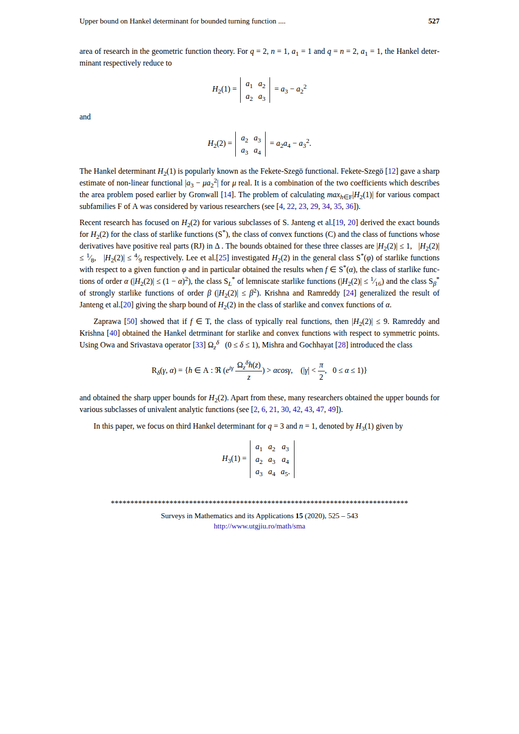Upper bound on Hankel determinant for bounded turning function .... 527
area of research in the geometric function theory. For q = 2, n = 1, a1 = 1 and q = n = 2, a1 = 1, the Hankel determinant respectively reduce to
H2(1) =
| a 1 | a 2 |
| a 2 | a 3 |
= a3 − a22
and
H2(2) =
| a 2 | a 3 |
| a 3 | a 4 |
= a2a4 − a32.
The Hankel determinant H2(1) is popularly known as the Fekete-Szegö functional. Fekete-Szegö [12] gave a sharp estimate of non-linear functional |a3 − μa22| for μ real. It is a combination of the two coefficients which describes the area problem posed earlier by Gronwall [14]. The problem of calculating maxh∈F|H2(1)| for various compact subfamilies F of A was considered by various researchers (see [4, 22, 23, 29, 34, 35, 36]).
Recent research has focused on H2(2) for various subclasses of S. Janteng et al.[19, 20] derived the exact bounds for H2(2) for the class of starlike functions (S*), the class of convex functions (C) and the class of functions whose derivatives have positive real parts (RJ) in Δ . The bounds obtained for these three classes are |H2(2)| ≤ 1, |H2(2)| ≤ 1⁄8, |H2(2)| ≤ 4⁄9 respectively. Lee et al.[25] investigated H2(2) in the general class S*(φ) of starlike functions with respect to a given function φ and in particular obtained the results when f ∈ S*(α), the class of starlike functions of order α (|H2(2)| ≤ (1 − α)2), the class SL* of lemniscate starlike functions (|H2(2)| ≤ 1⁄16) and the class Sβ* of strongly starlike functions of order β (|H2(2)| ≤ β2). Krishna and Ramreddy [24] generalized the result of Janteng et al.[20] giving the sharp bound of H2(2) in the class of starlike and convex functions of α.
Zaprawa [50] showed that if f ∈ T, the class of typically real functions, then |H2(2)| ≤ 9. Ramreddy and Krishna [40] obtained the Hankel detrminant for starlike and convex functions with respect to symmetric points. Using Owa and Srivastava operator [33] Ωzδ (0 ≤ δ ≤ 1), Mishra and Gochhayat [28] introduced the class
Rδ(γ, α) = {h ∈ A : ℜ (eiγ Ωzδh(z) z ) > αcosγ, (|γ| < π 2 , 0 ≤ α ≤ 1)}
and obtained the sharp upper bounds for H2(2). Apart from these, many researchers obtained the upper bounds for various subclasses of univalent analytic functions (see [2, 6, 21, 30, 42, 43, 47, 49]).
In this paper, we focus on third Hankel determinant for q = 3 and n = 1, denoted by H3(1) given by
H3(1) =
| a 1 | a 2 | a 3 |
| a 2 | a 3 | a 4 |
| a 3 | a 4 | a 5 . |
****************************************************************************
Surveys in Mathematics and its Applications 15 (2020), 525 – 543
http://www.utgjiu.ro/math/sma